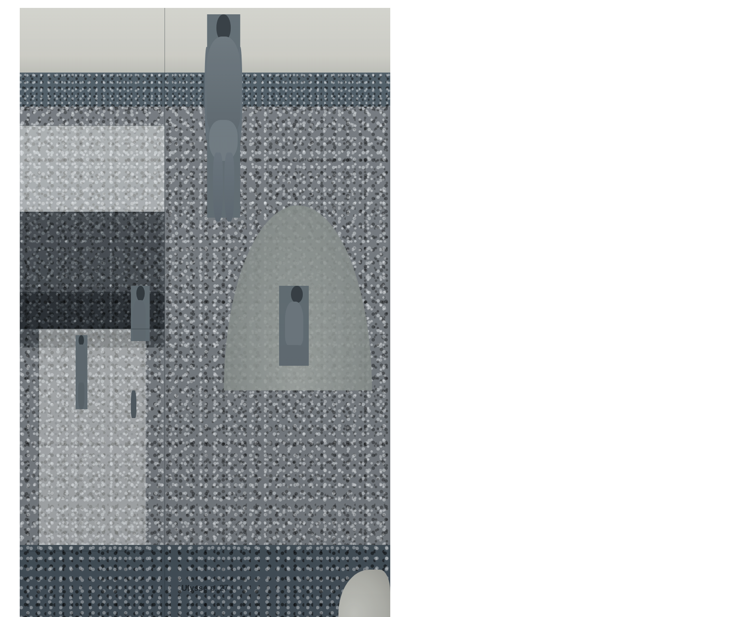Ulysse p. 27